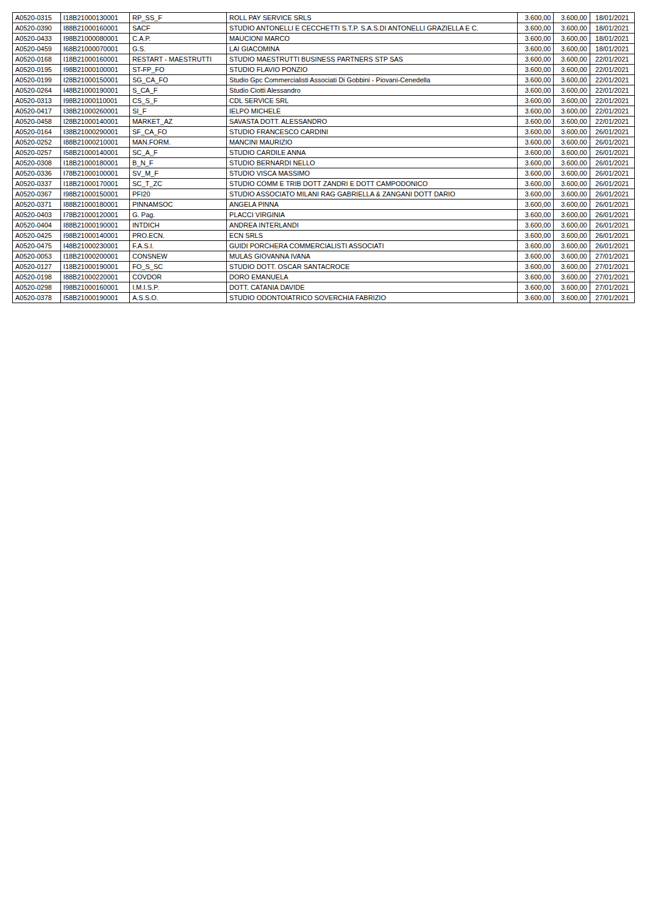| A0520-0315 | I18B21000130001 | RP_SS_F | ROLL PAY SERVICE SRLS | 3.600,00 | 3.600,00 | 18/01/2021 |
| A0520-0390 | I88B21000160001 | SACF | STUDIO ANTONELLI E CECCHETTI S.T.P. S.A.S.DI ANTONELLI GRAZIELLA E C. | 3.600,00 | 3.600,00 | 18/01/2021 |
| A0520-0433 | I98B21000080001 | C.A.P. | MAUCIONI MARCO | 3.600,00 | 3.600,00 | 18/01/2021 |
| A0520-0459 | I68B21000070001 | G.S. | LAI GIACOMINA | 3.600,00 | 3.600,00 | 18/01/2021 |
| A0520-0168 | I18B21000160001 | RESTART - MAESTRUTTI | STUDIO MAESTRUTTI BUSINESS PARTNERS STP SAS | 3.600,00 | 3.600,00 | 22/01/2021 |
| A0520-0195 | I98B21000100001 | ST-FP_FO | STUDIO FLAVIO PONZIO | 3.600,00 | 3.600,00 | 22/01/2021 |
| A0520-0199 | I28B21000150001 | SG_CA_FO | Studio Gpc Commercialisti Associati Di Gobbini - Piovani-Cenedella | 3.600,00 | 3.600,00 | 22/01/2021 |
| A0520-0264 | I48B21000190001 | S_CA_F | Studio Ciotti Alessandro | 3.600,00 | 3.600,00 | 22/01/2021 |
| A0520-0313 | I98B21000110001 | CS_S_F | CDL SERVICE SRL | 3.600,00 | 3.600,00 | 22/01/2021 |
| A0520-0417 | I38B21000260001 | SI_F | IELPO MICHELE | 3.600,00 | 3.600,00 | 22/01/2021 |
| A0520-0458 | I28B21000140001 | MARKET_AZ | SAVASTA DOTT. ALESSANDRO | 3.600,00 | 3.600,00 | 22/01/2021 |
| A0520-0164 | I38B21000290001 | SF_CA_FO | STUDIO FRANCESCO CARDINI | 3.600,00 | 3.600,00 | 26/01/2021 |
| A0520-0252 | I88B21000210001 | MAN.FORM. | MANCINI MAURIZIO | 3.600,00 | 3.600,00 | 26/01/2021 |
| A0520-0257 | I58B21000140001 | SC_A_F | STUDIO CARDILE ANNA | 3.600,00 | 3.600,00 | 26/01/2021 |
| A0520-0308 | I18B21000180001 | B_N_F | STUDIO BERNARDI NELLO | 3.600,00 | 3.600,00 | 26/01/2021 |
| A0520-0336 | I78B21000100001 | SV_M_F | STUDIO VISCA MASSIMO | 3.600,00 | 3.600,00 | 26/01/2021 |
| A0520-0337 | I18B21000170001 | SC_T_ZC | STUDIO COMM E TRIB DOTT ZANDRI E DOTT CAMPODONICO | 3.600,00 | 3.600,00 | 26/01/2021 |
| A0520-0367 | I98B21000150001 | PFI20 | STUDIO ASSOCIATO MILANI RAG GABRIELLA & ZANGANI DOTT DARIO | 3.600,00 | 3.600,00 | 26/01/2021 |
| A0520-0371 | I88B21000180001 | PINNAMSOC | ANGELA PINNA | 3.600,00 | 3.600,00 | 26/01/2021 |
| A0520-0403 | I78B21000120001 | G. Pag. | PLACCI VIRGINIA | 3.600,00 | 3.600,00 | 26/01/2021 |
| A0520-0404 | I88B21000190001 | INTDICH | ANDREA INTERLANDI | 3.600,00 | 3.600,00 | 26/01/2021 |
| A0520-0425 | I98B21000140001 | PRO.ECN. | ECN SRLS | 3.600,00 | 3.600,00 | 26/01/2021 |
| A0520-0475 | I48B21000230001 | F.A.S.I. | GUIDI PORCHERA COMMERCIALISTI ASSOCIATI | 3.600,00 | 3.600,00 | 26/01/2021 |
| A0520-0053 | I18B21000200001 | CONSNEW | MULAS GIOVANNA IVANA | 3.600,00 | 3.600,00 | 27/01/2021 |
| A0520-0127 | I18B21000190001 | FO_S_SC | STUDIO DOTT. OSCAR SANTACROCE | 3.600,00 | 3.600,00 | 27/01/2021 |
| A0520-0198 | I88B21000220001 | COVDOR | DORO EMANUELA | 3.600,00 | 3.600,00 | 27/01/2021 |
| A0520-0298 | I98B21000160001 | I.M.I.S.P. | DOTT. CATANIA DAVIDE | 3.600,00 | 3.600,00 | 27/01/2021 |
| A0520-0378 | I58B21000190001 | A.S.S.O. | STUDIO ODONTOIATRICO SOVERCHIA FABRIZIO | 3.600,00 | 3.600,00 | 27/01/2021 |